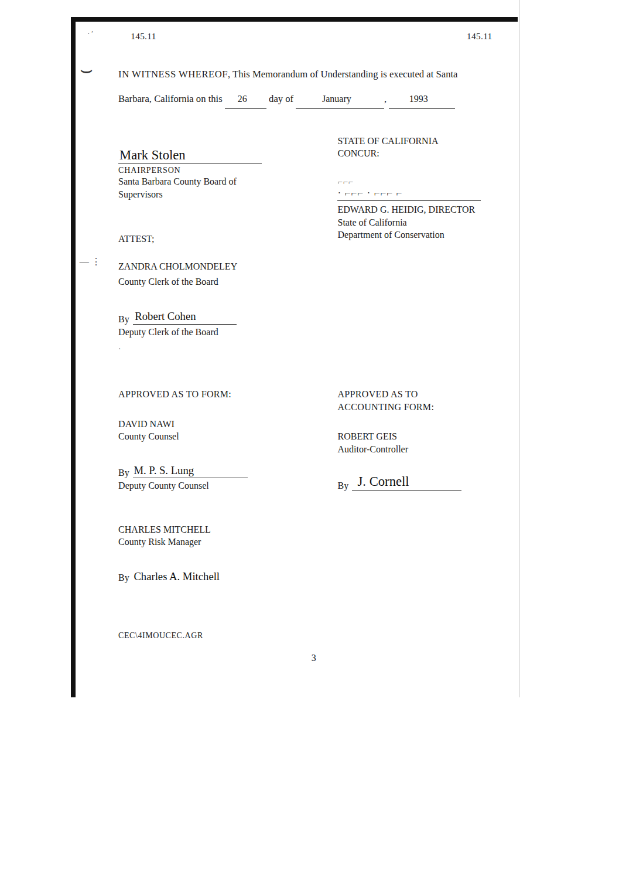· ′
⌣
— ⋮
145.11 145.11
IN WITNESS WHEREOF, This Memorandum of Understanding is executed at Santa
Barbara, California on this 26 day of January, 1993
Mark Stolen
CHAIRPERSON
Santa Barbara County Board of
Supervisors
ATTEST;
ZANDRA CHOLMONDELEY
County Clerk of the Board
By Robert Cohen
Deputy Clerk of the Board
·
STATE OF CALIFORNIA
CONCUR:
⌐⌐⌐ · ⌐⌐⌐ · ⌐⌐⌐ ⌐
EDWARD G. HEIDIG, DIRECTOR
State of California
Department of Conservation
APPROVED AS TO FORM:
DAVID NAWI
County Counsel
By M. P. S. Lung
Deputy County Counsel
CHARLES MITCHELL
County Risk Manager
By Charles A. Mitchell
APPROVED AS TO
ACCOUNTING FORM:
ROBERT GEIS
Auditor-Controller
By J. Cornell
CEC\4IMOUCEC.AGR
3